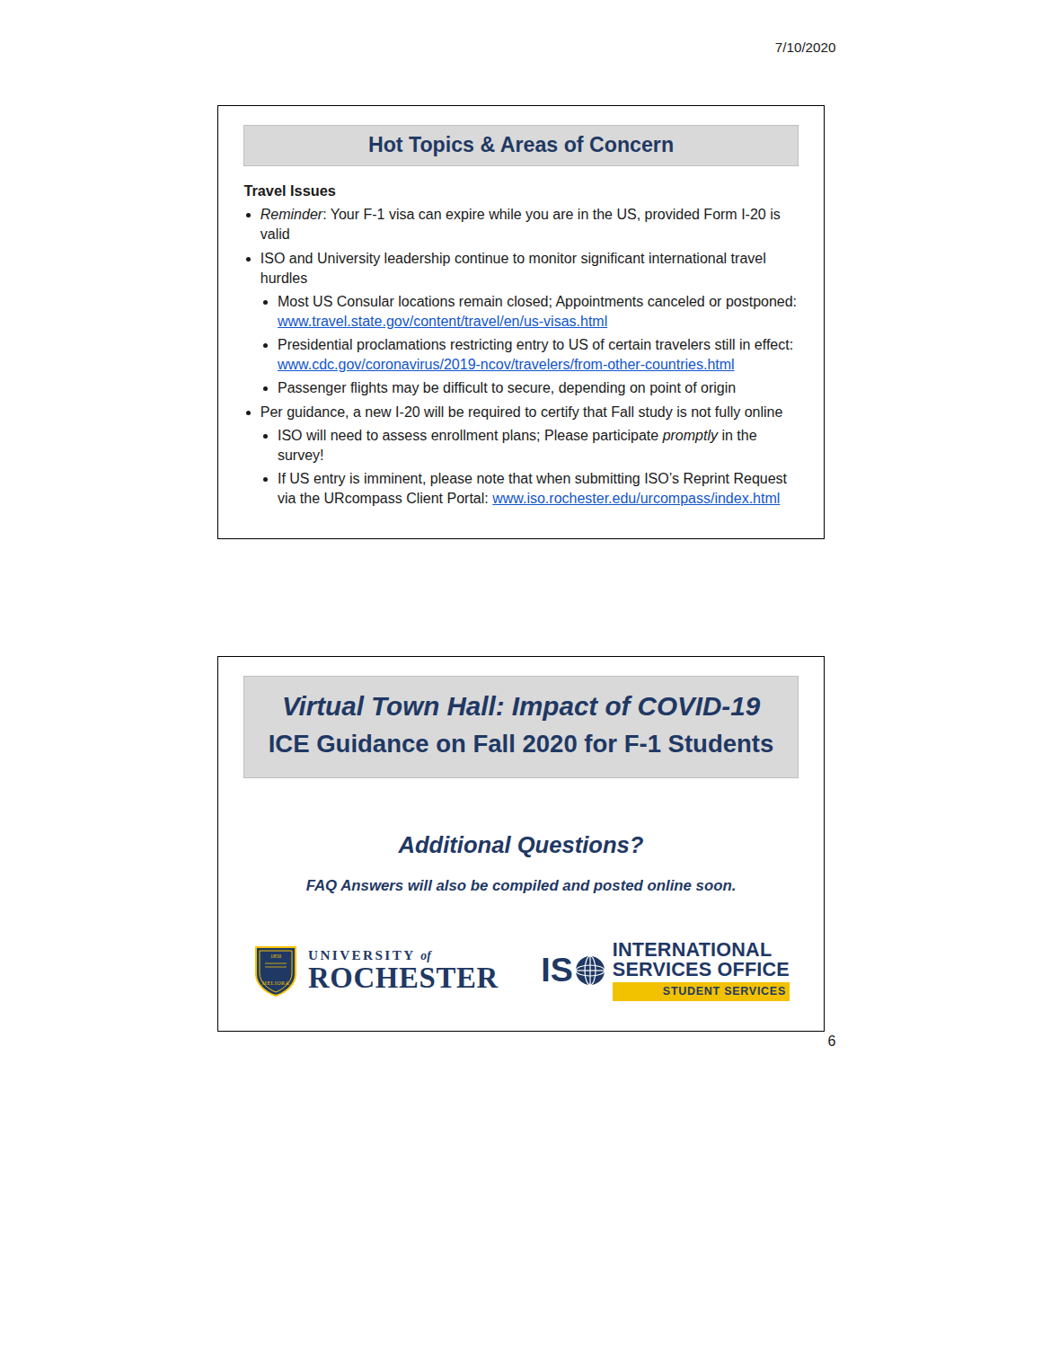7/10/2020
Hot Topics & Areas of Concern
Travel Issues
Reminder: Your F-1 visa can expire while you are in the US, provided Form I-20 is valid
ISO and University leadership continue to monitor significant international travel hurdles
Most US Consular locations remain closed; Appointments canceled or postponed: www.travel.state.gov/content/travel/en/us-visas.html
Presidential proclamations restricting entry to US of certain travelers still in effect: www.cdc.gov/coronavirus/2019-ncov/travelers/from-other-countries.html
Passenger flights may be difficult to secure, depending on point of origin
Per guidance, a new I-20 will be required to certify that Fall study is not fully online
ISO will need to assess enrollment plans; Please participate promptly in the survey!
If US entry is imminent, please note that when submitting ISO’s Reprint Request via the URcompass Client Portal: www.iso.rochester.edu/urcompass/index.html
Virtual Town Hall: Impact of COVID-19 ICE Guidance on Fall 2020 for F-1 Students
Additional Questions?
FAQ Answers will also be compiled and posted online soon.
1850 MELIORA
UNIVERSITY of
ROCHESTER
IS
INTERNATIONAL
SERVICES OFFICE
STUDENT SERVICES
6